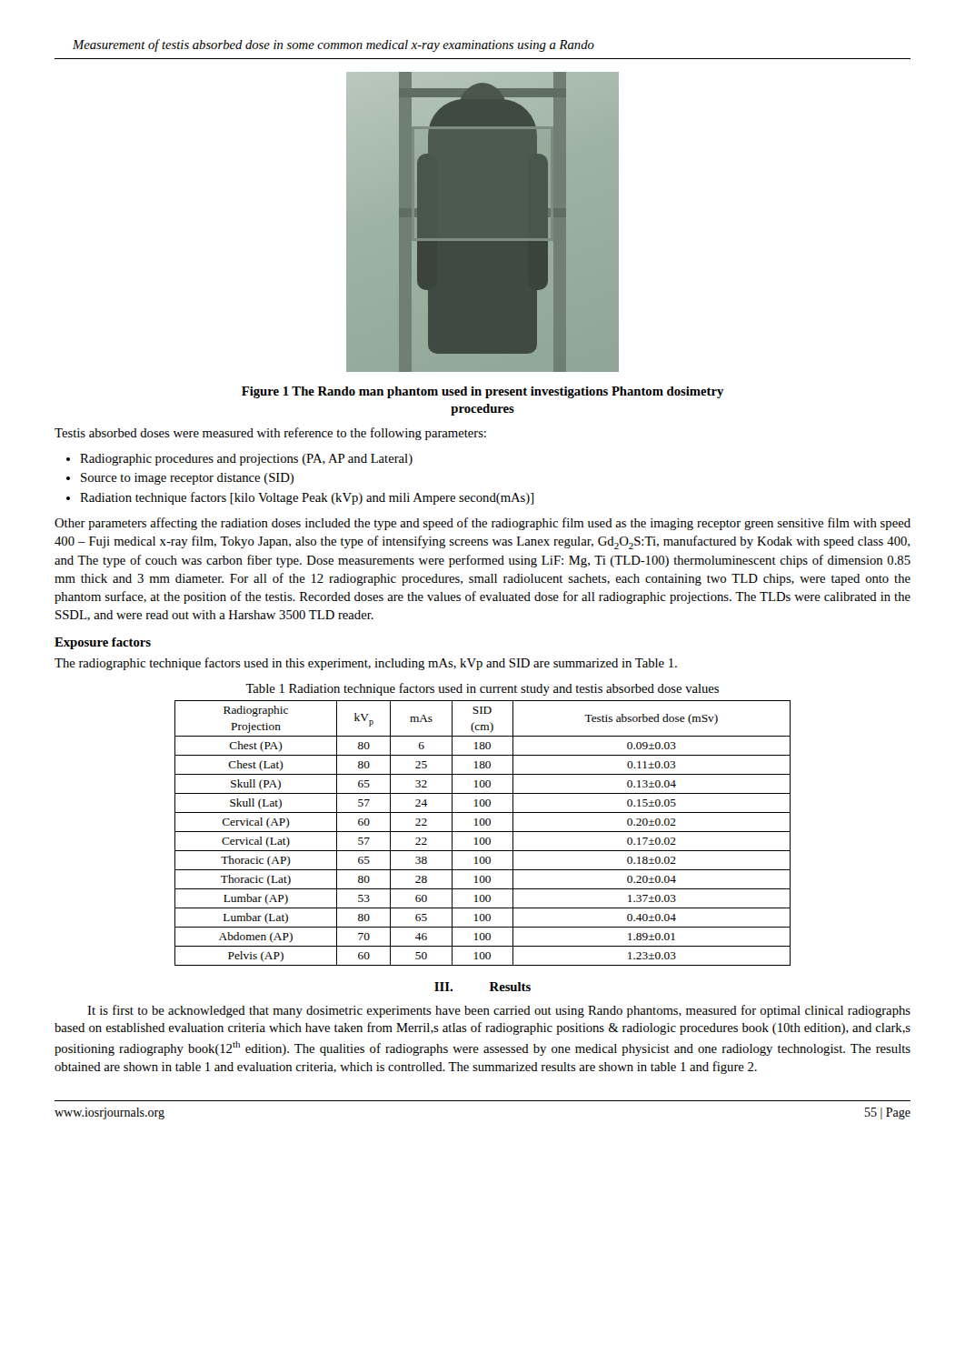Measurement of testis absorbed dose in some common medical x-ray examinations using a Rando
Figure 1 The Rando man phantom used in present investigations Phantom dosimetry
procedures
Testis absorbed doses were measured with reference to the following parameters:
Radiographic procedures and projections (PA, AP and Lateral)
Source to image receptor distance (SID)
Radiation technique factors [kilo Voltage Peak (kVp) and mili Ampere second(mAs)]
Other parameters affecting the radiation doses included the type and speed of the radiographic film used as the imaging receptor green sensitive film with speed 400 – Fuji medical x-ray film, Tokyo Japan, also the type of intensifying screens was Lanex regular, Gd2O2S:Ti, manufactured by Kodak with speed class 400, and The type of couch was carbon fiber type. Dose measurements were performed using LiF: Mg, Ti (TLD-100) thermoluminescent chips of dimension 0.85 mm thick and 3 mm diameter. For all of the 12 radiographic procedures, small radiolucent sachets, each containing two TLD chips, were taped onto the phantom surface, at the position of the testis. Recorded doses are the values of evaluated dose for all radiographic projections. The TLDs were calibrated in the SSDL, and were read out with a Harshaw 3500 TLD reader.
Exposure factors
The radiographic technique factors used in this experiment, including mAs, kVp and SID are summarized in Table 1.
Table 1 Radiation technique factors used in current study and testis absorbed dose values
| Radiographic Projection | kV p | mAs | SID (cm) | Testis absorbed dose (mSv) |
| --- | --- | --- | --- | --- |
| Chest (PA) | 80 | 6 | 180 | 0.09±0.03 |
| Chest (Lat) | 80 | 25 | 180 | 0.11±0.03 |
| Skull (PA) | 65 | 32 | 100 | 0.13±0.04 |
| Skull (Lat) | 57 | 24 | 100 | 0.15±0.05 |
| Cervical (AP) | 60 | 22 | 100 | 0.20±0.02 |
| Cervical (Lat) | 57 | 22 | 100 | 0.17±0.02 |
| Thoracic (AP) | 65 | 38 | 100 | 0.18±0.02 |
| Thoracic (Lat) | 80 | 28 | 100 | 0.20±0.04 |
| Lumbar (AP) | 53 | 60 | 100 | 1.37±0.03 |
| Lumbar (Lat) | 80 | 65 | 100 | 0.40±0.04 |
| Abdomen (AP) | 70 | 46 | 100 | 1.89±0.01 |
| Pelvis (AP) | 60 | 50 | 100 | 1.23±0.03 |
III. Results
It is first to be acknowledged that many dosimetric experiments have been carried out using Rando phantoms, measured for optimal clinical radiographs based on established evaluation criteria which have taken from Merril,s atlas of radiographic positions & radiologic procedures book (10th edition), and clark,s positioning radiography book(12th edition). The qualities of radiographs were assessed by one medical physicist and one radiology technologist. The results obtained are shown in table 1 and evaluation criteria, which is controlled. The summarized results are shown in table 1 and figure 2.
www.iosrjournals.org 55 | Page